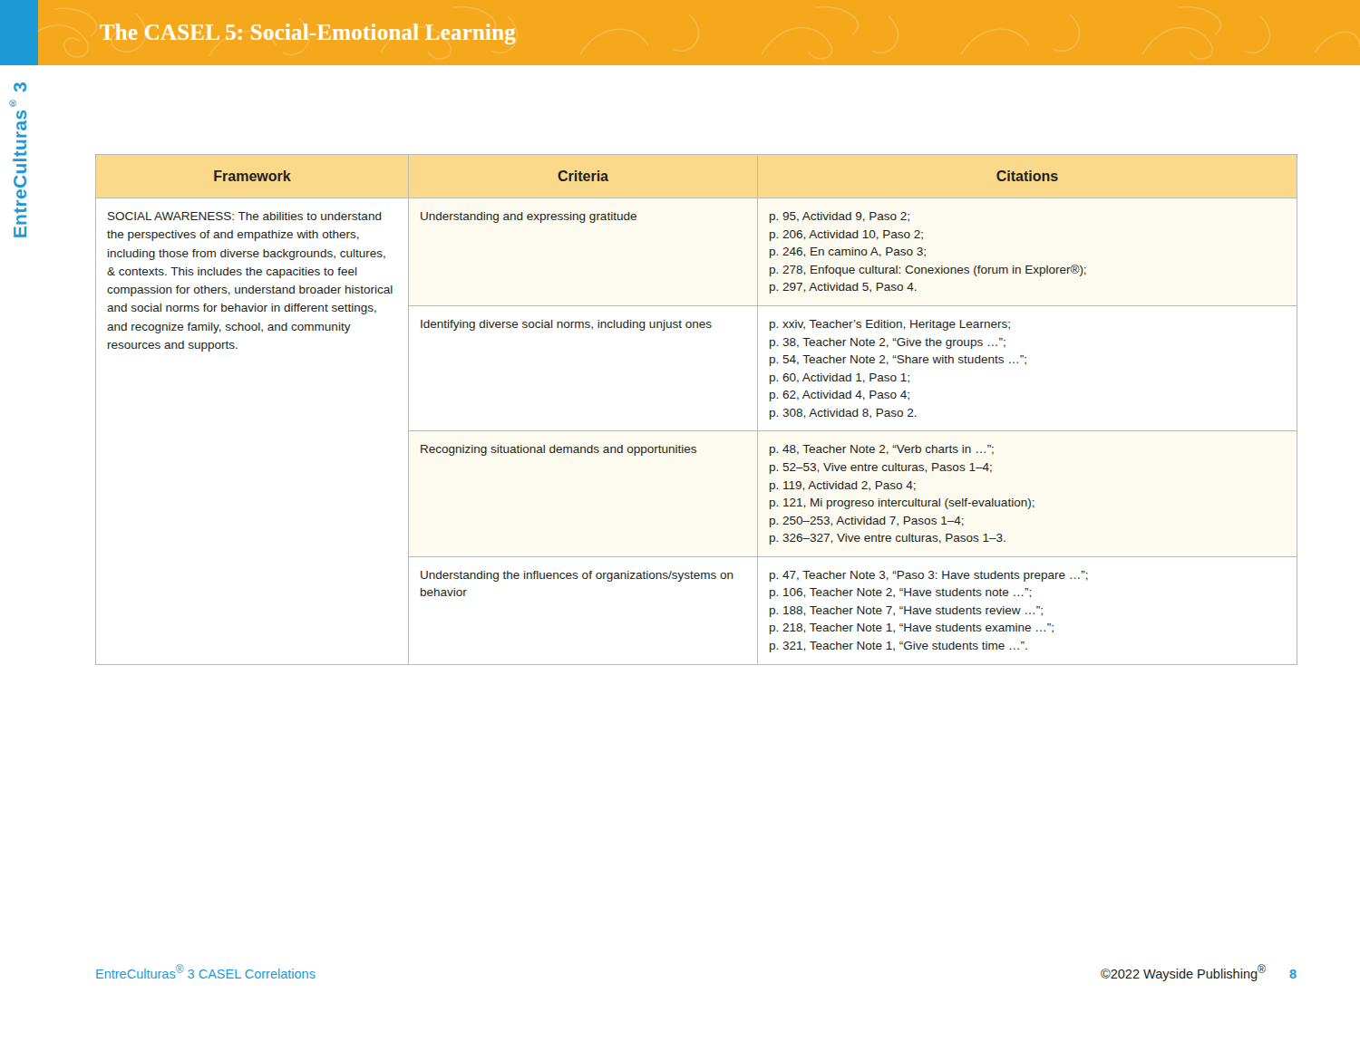The CASEL 5: Social-Emotional Learning
EntreCulturas® 3
| Framework | Criteria | Citations |
| --- | --- | --- |
| SOCIAL AWARENESS: The abilities to understand the perspectives of and empathize with others, including those from diverse backgrounds, cultures, & contexts. This includes the capacities to feel compassion for others, understand broader historical and social norms for behavior in different settings, and recognize family, school, and community resources and supports. | Understanding and expressing gratitude | p. 95, Actividad 9, Paso 2; p. 206, Actividad 10, Paso 2; p. 246, En camino A, Paso 3; p. 278, Enfoque cultural: Conexiones (forum in Explorer®); p. 297, Actividad 5, Paso 4. |
| Identifying diverse social norms, including unjust ones | p. xxiv, Teacher’s Edition, Heritage Learners; p. 38, Teacher Note 2, “Give the groups …”; p. 54, Teacher Note 2, “Share with students …”; p. 60, Actividad 1, Paso 1; p. 62, Actividad 4, Paso 4; p. 308, Actividad 8, Paso 2. |
| Recognizing situational demands and opportunities | p. 48, Teacher Note 2, “Verb charts in …”; p. 52–53, Vive entre culturas, Pasos 1–4; p. 119, Actividad 2, Paso 4; p. 121, Mi progreso intercultural (self-evaluation); p. 250–253, Actividad 7, Pasos 1–4; p. 326–327, Vive entre culturas, Pasos 1–3. |
| Understanding the influences of organizations/systems on behavior | p. 47, Teacher Note 3, “Paso 3: Have students prepare …”; p. 106, Teacher Note 2, “Have students note …”; p. 188, Teacher Note 7, “Have students review …”; p. 218, Teacher Note 1, “Have students examine …”; p. 321, Teacher Note 1, “Give students time …”. |
EntreCulturas® 3 CASEL Correlations
©2022 Wayside Publishing®8